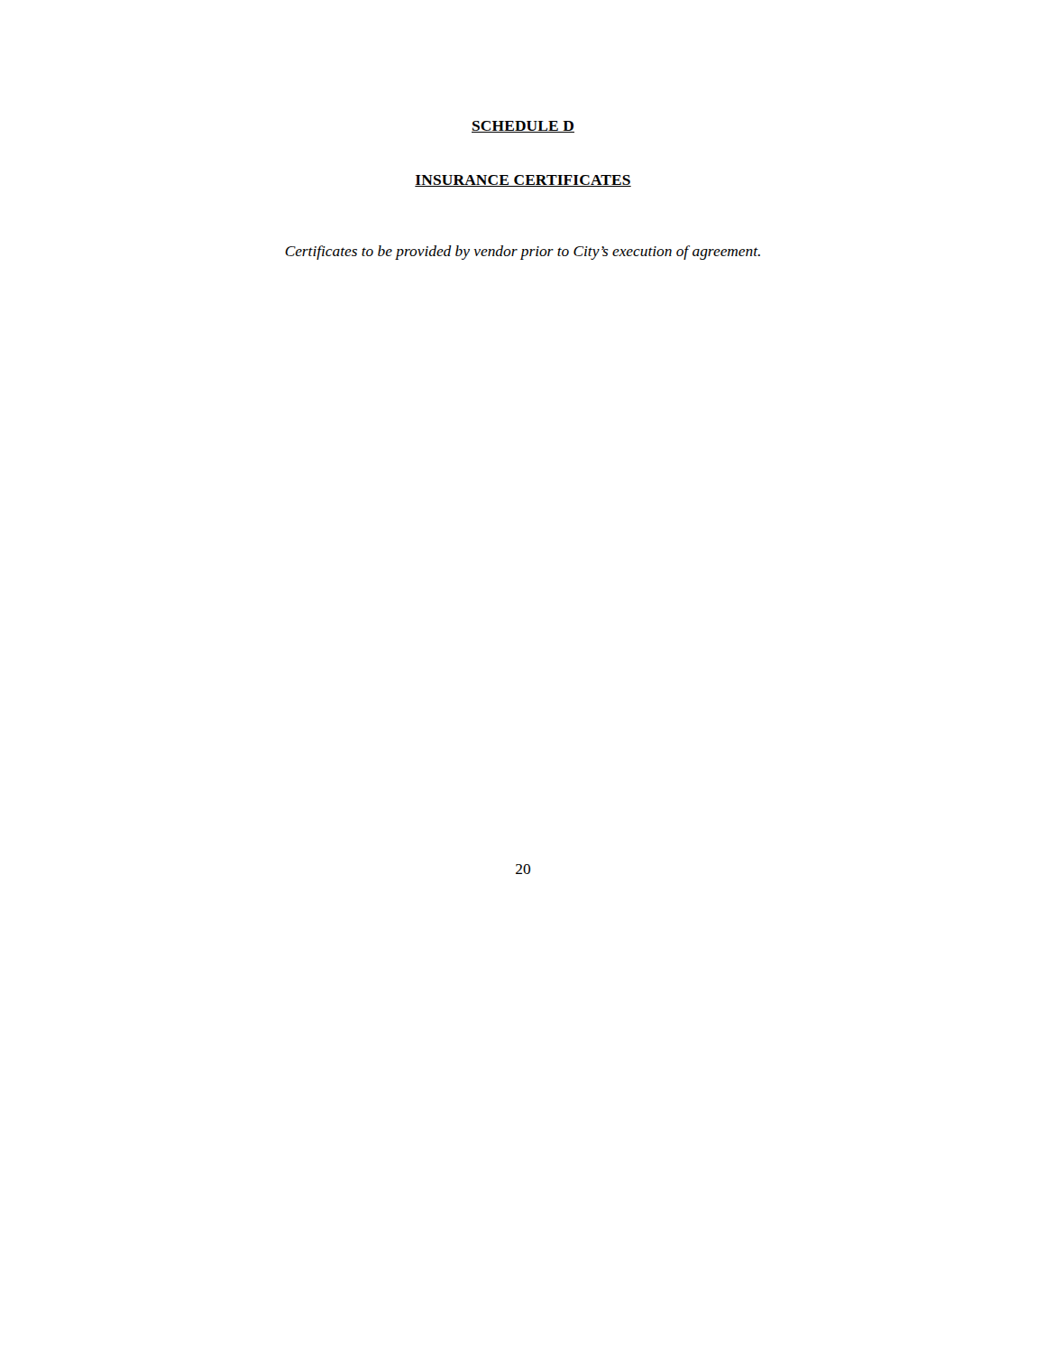SCHEDULE D
INSURANCE CERTIFICATES
Certificates to be provided by vendor prior to City’s execution of agreement.
20